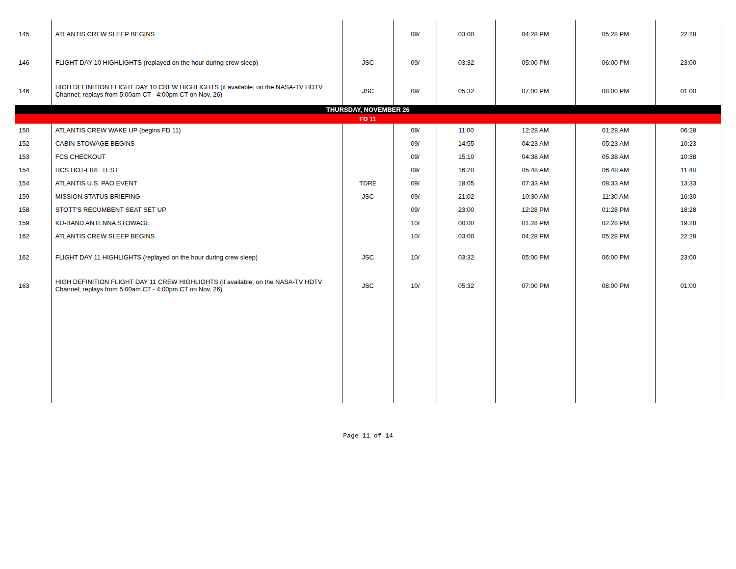| 145 | ATLANTIS CREW SLEEP BEGINS | | 09/ | 03:00 | 04:28 PM | 05:28 PM | 22:28 |
| 146 | FLIGHT DAY 10 HIGHLIGHTS (replayed on the hour during crew sleep) | JSC | 09/ | 03:32 | 05:00 PM | 06:00 PM | 23:00 |
| 146 | HIGH DEFINITION FLIGHT DAY 10 CREW HIGHLIGHTS (if available; on the NASA-TV HDTV Channel; replays from 5:00am CT - 4:00pm CT on Nov. 26) | JSC | 09/ | 05:32 | 07:00 PM | 08:00 PM | 01:00 |
| THURSDAY, NOVEMBER 26 |
| FD 11 |
| 150 | ATLANTIS CREW WAKE UP (begins FD 11) | | 09/ | 11:00 | 12:28 AM | 01:28 AM | 06:28 |
| 152 | CABIN STOWAGE BEGINS | | 09/ | 14:55 | 04:23 AM | 05:23 AM | 10:23 |
| 153 | FCS CHECKOUT | | 09/ | 15:10 | 04:38 AM | 05:38 AM | 10:38 |
| 154 | RCS HOT-FIRE TEST | | 09/ | 16:20 | 05:48 AM | 06:48 AM | 11:48 |
| 154 | ATLANTIS U.S. PAO EVENT | TDRE | 09/ | 18:05 | 07:33 AM | 08:33 AM | 13:33 |
| 159 | MISSION STATUS BRIEFING | JSC | 09/ | 21:02 | 10:30 AM | 11:30 AM | 16:30 |
| 158 | STOTT'S RECUMBENT SEAT SET UP | | 09/ | 23:00 | 12:28 PM | 01:28 PM | 18:28 |
| 159 | KU-BAND ANTENNA STOWAGE | | 10/ | 00:00 | 01:28 PM | 02:28 PM | 19:28 |
| 162 | ATLANTIS CREW SLEEP BEGINS | | 10/ | 03:00 | 04:28 PM | 05:28 PM | 22:28 |
| 162 | FLIGHT DAY 11 HIGHLIGHTS (replayed on the hour during crew sleep) | JSC | 10/ | 03:32 | 05:00 PM | 06:00 PM | 23:00 |
| 163 | HIGH DEFINITION FLIGHT DAY 11 CREW HIGHLIGHTS (if available; on the NASA-TV HDTV Channel; replays from 5:00am CT - 4:00pm CT on Nov. 26) | JSC | 10/ | 05:32 | 07:00 PM | 08:00 PM | 01:00 |
Page 11 of 14